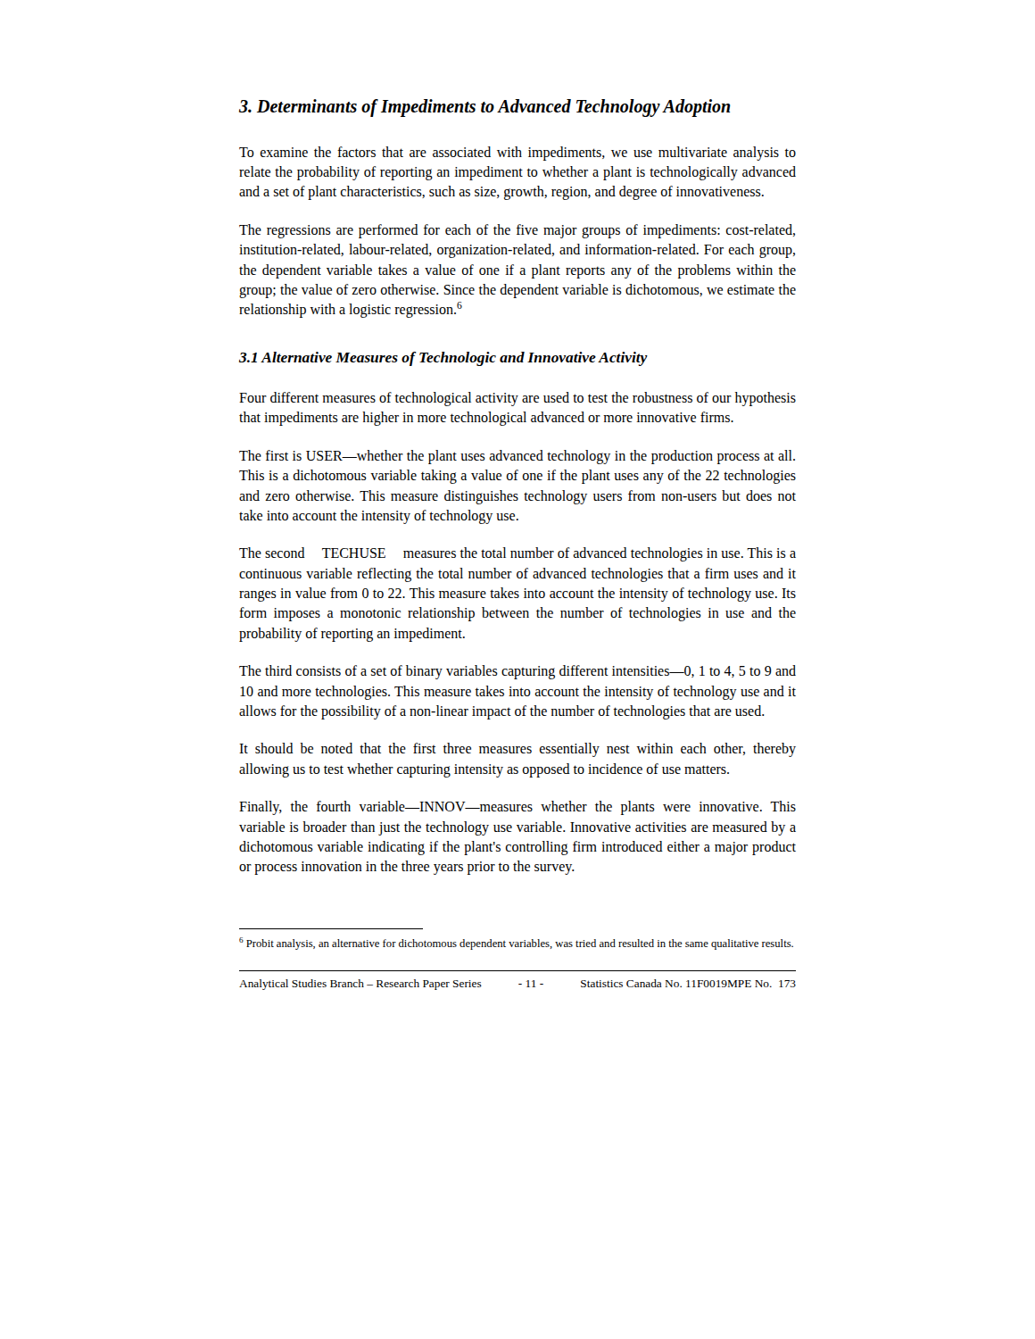3. Determinants of Impediments to Advanced Technology Adoption
To examine the factors that are associated with impediments, we use multivariate analysis to relate the probability of reporting an impediment to whether a plant is technologically advanced and a set of plant characteristics, such as size, growth, region, and degree of innovativeness.
The regressions are performed for each of the five major groups of impediments: cost-related, institution-related, labour-related, organization-related, and information-related. For each group, the dependent variable takes a value of one if a plant reports any of the problems within the group; the value of zero otherwise. Since the dependent variable is dichotomous, we estimate the relationship with a logistic regression.6
3.1 Alternative Measures of Technologic and Innovative Activity
Four different measures of technological activity are used to test the robustness of our hypothesis that impediments are higher in more technological advanced or more innovative firms.
The first is USER—whether the plant uses advanced technology in the production process at all. This is a dichotomous variable taking a value of one if the plant uses any of the 22 technologies and zero otherwise. This measure distinguishes technology users from non-users but does not take into account the intensity of technology use.
The second TECHUSE measures the total number of advanced technologies in use. This is a continuous variable reflecting the total number of advanced technologies that a firm uses and it ranges in value from 0 to 22. This measure takes into account the intensity of technology use. Its form imposes a monotonic relationship between the number of technologies in use and the probability of reporting an impediment.
The third consists of a set of binary variables capturing different intensities—0, 1 to 4, 5 to 9 and 10 and more technologies. This measure takes into account the intensity of technology use and it allows for the possibility of a non-linear impact of the number of technologies that are used.
It should be noted that the first three measures essentially nest within each other, thereby allowing us to test whether capturing intensity as opposed to incidence of use matters.
Finally, the fourth variable—INNOV—measures whether the plants were innovative. This variable is broader than just the technology use variable. Innovative activities are measured by a dichotomous variable indicating if the plant's controlling firm introduced either a major product or process innovation in the three years prior to the survey.
6 Probit analysis, an alternative for dichotomous dependent variables, was tried and resulted in the same qualitative results.
Analytical Studies Branch – Research Paper Series - 11 - Statistics Canada No. 11F0019MPE No. 173